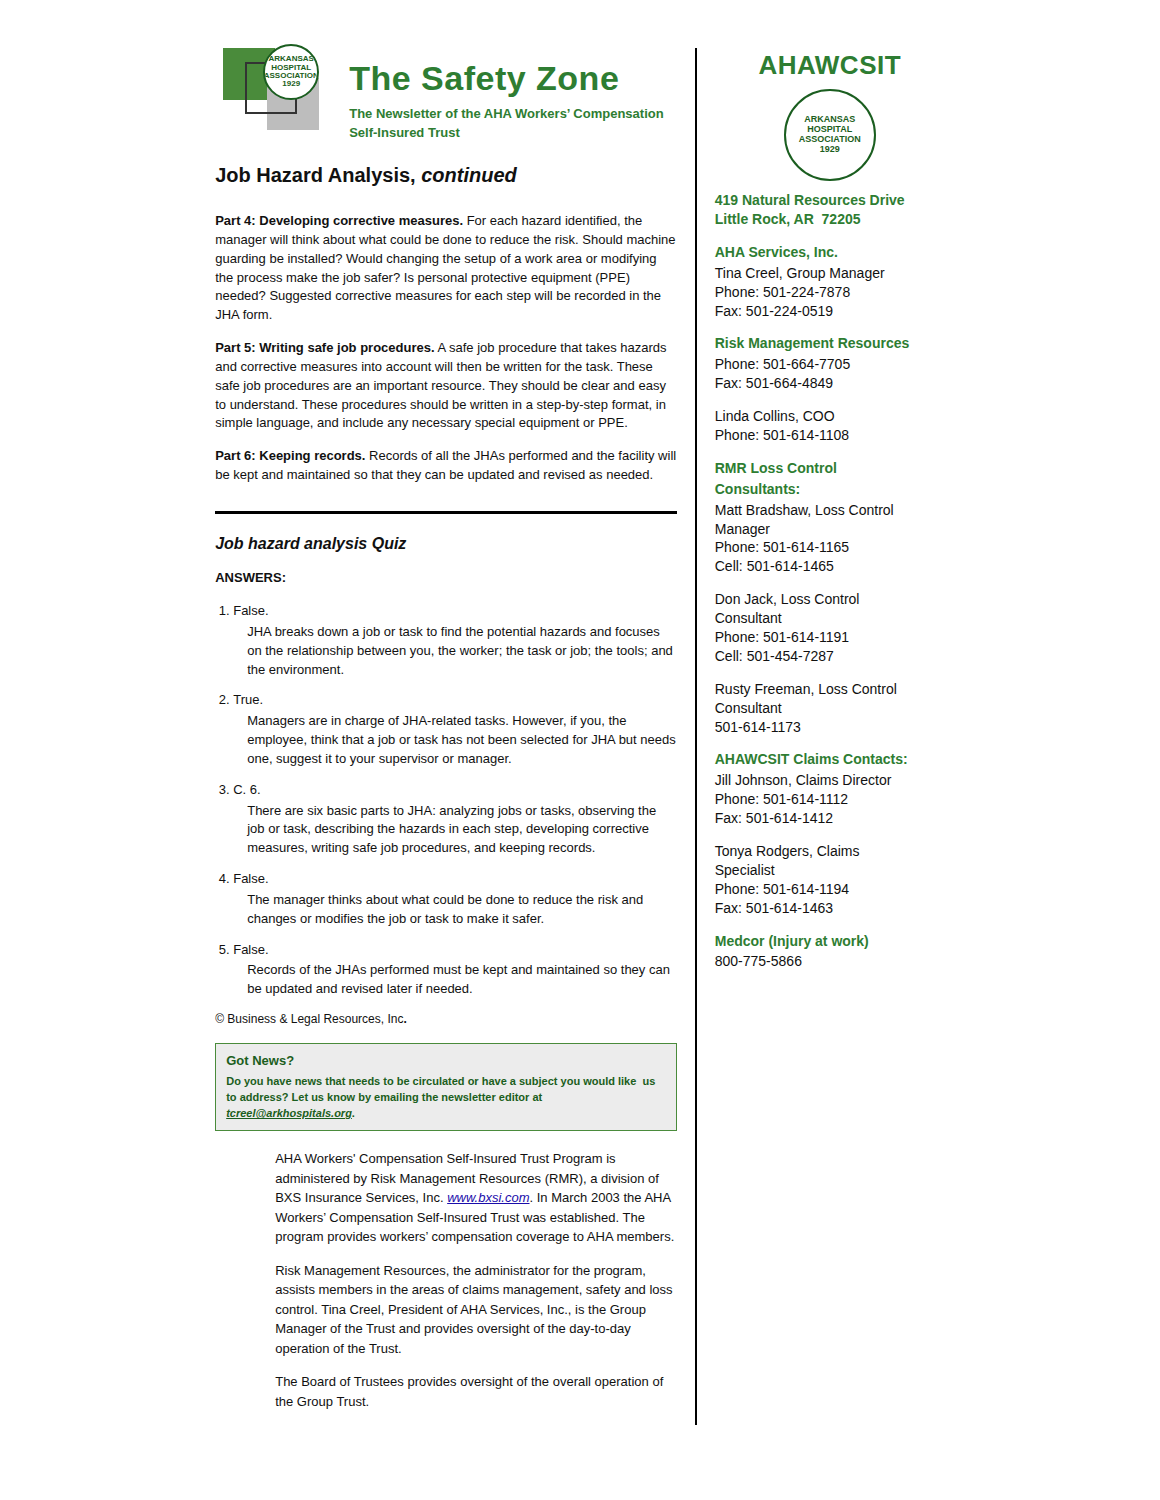ARKANSAS
HOSPITAL
ASSOCIATION
1929
The Safety Zone
The Newsletter of the AHA Workers’ Compensation Self-Insured Trust
Job Hazard Analysis, continued
Part 4: Developing corrective measures. For each hazard identified, the manager will think about what could be done to reduce the risk. Should machine guarding be installed? Would changing the setup of a work area or modifying the process make the job safer? Is personal protective equipment (PPE) needed? Suggested corrective measures for each step will be recorded in the JHA form.
Part 5: Writing safe job procedures. A safe job procedure that takes hazards and corrective measures into account will then be written for the task. These safe job procedures are an important resource. They should be clear and easy to understand. These procedures should be written in a step-by-step format, in simple language, and include any necessary special equipment or PPE.
Part 6: Keeping records. Records of all the JHAs performed and the facility will be kept and maintained so that they can be updated and revised as needed.
Job hazard analysis Quiz
ANSWERS:
False. JHA breaks down a job or task to find the potential hazards and focuses on the relationship between you, the worker; the task or job; the tools; and the environment.
True. Managers are in charge of JHA-related tasks. However, if you, the employee, think that a job or task has not been selected for JHA but needs one, suggest it to your supervisor or manager.
C. 6. There are six basic parts to JHA: analyzing jobs or tasks, observing the job or task, describing the hazards in each step, developing corrective measures, writing safe job procedures, and keeping records.
False. The manager thinks about what could be done to reduce the risk and changes or modifies the job or task to make it safer.
False. Records of the JHAs performed must be kept and maintained so they can be updated and revised later if needed.
© Business & Legal Resources, Inc.
Got News?
Do you have news that needs to be circulated or have a subject you would like us to address? Let us know by emailing the newsletter editor at tcreel@arkhospitals.org.
AHA Workers' Compensation Self-Insured Trust Program is administered by Risk Management Resources (RMR), a division of BXS Insurance Services, Inc. www.bxsi.com. In March 2003 the AHA Workers’ Compensation Self-Insured Trust was established. The program provides workers’ compensation coverage to AHA members.
Risk Management Resources, the administrator for the program, assists members in the areas of claims management, safety and loss control. Tina Creel, President of AHA Services, Inc., is the Group Manager of the Trust and provides oversight of the day-to-day operation of the Trust.
The Board of Trustees provides oversight of the overall operation of the Group Trust.
AHAWCSIT
ARKANSAS
HOSPITAL
ASSOCIATION
1929
419 Natural Resources Drive
Little Rock, AR 72205
AHA Services, Inc.
Tina Creel, Group Manager
Phone: 501-224-7878
Fax: 501-224-0519
Risk Management Resources
Phone: 501-664-7705
Fax: 501-664-4849
Linda Collins, COO
Phone: 501-614-1108
RMR Loss Control
Consultants:
Matt Bradshaw, Loss Control
Manager
Phone: 501-614-1165
Cell: 501-614-1465
Don Jack, Loss Control
Consultant
Phone: 501-614-1191
Cell: 501-454-7287
Rusty Freeman, Loss Control
Consultant
501-614-1173
AHAWCSIT Claims Contacts:
Jill Johnson, Claims Director
Phone: 501-614-1112
Fax: 501-614-1412
Tonya Rodgers, Claims
Specialist
Phone: 501-614-1194
Fax: 501-614-1463
Medcor (Injury at work)
800-775-5866